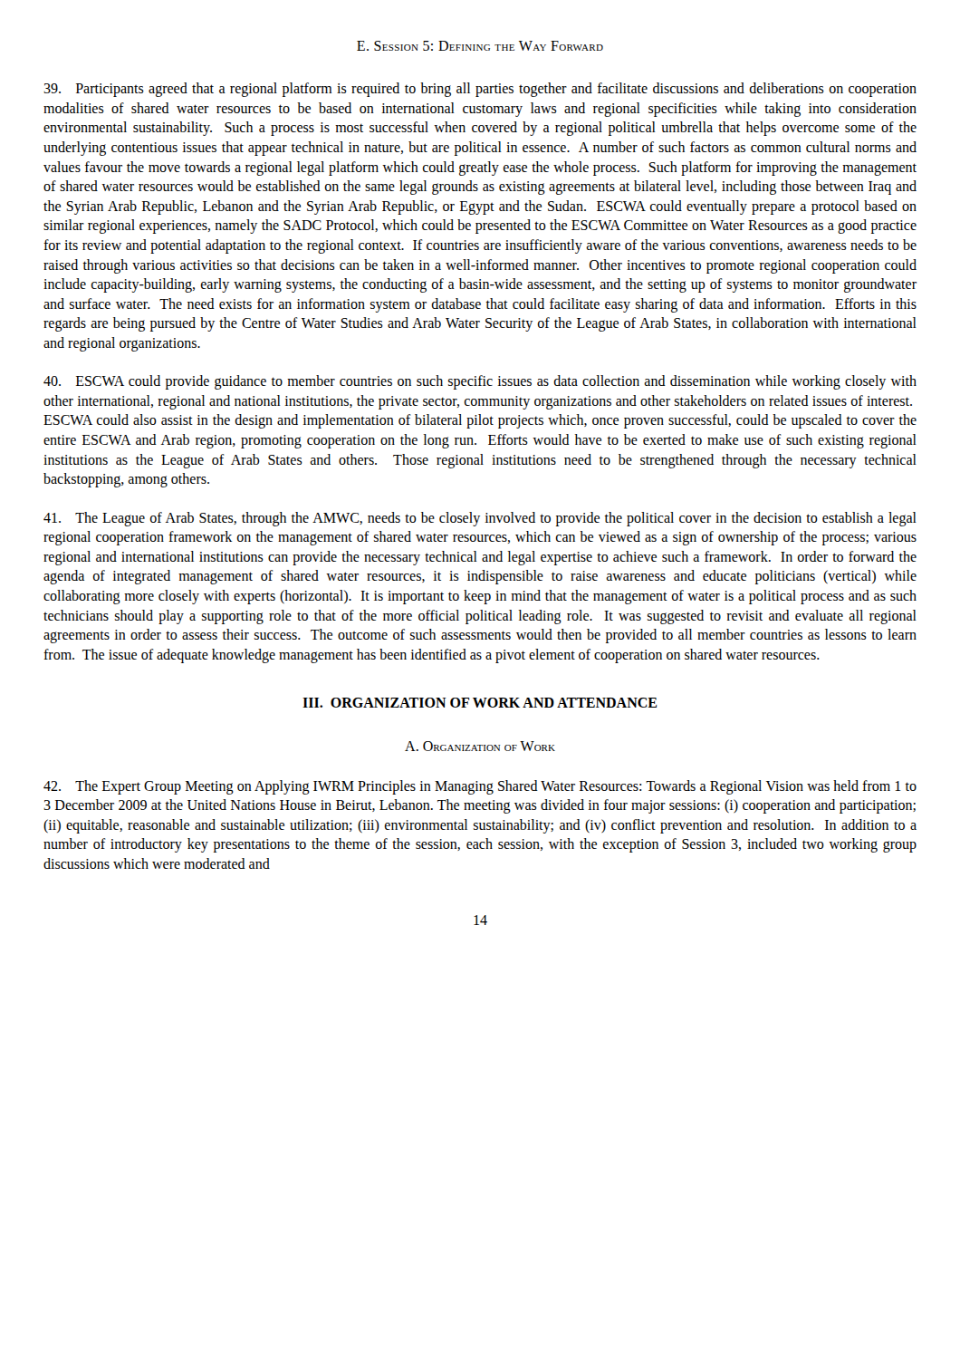E. Session 5: Defining the Way Forward
39. Participants agreed that a regional platform is required to bring all parties together and facilitate discussions and deliberations on cooperation modalities of shared water resources to be based on international customary laws and regional specificities while taking into consideration environmental sustainability. Such a process is most successful when covered by a regional political umbrella that helps overcome some of the underlying contentious issues that appear technical in nature, but are political in essence. A number of such factors as common cultural norms and values favour the move towards a regional legal platform which could greatly ease the whole process. Such platform for improving the management of shared water resources would be established on the same legal grounds as existing agreements at bilateral level, including those between Iraq and the Syrian Arab Republic, Lebanon and the Syrian Arab Republic, or Egypt and the Sudan. ESCWA could eventually prepare a protocol based on similar regional experiences, namely the SADC Protocol, which could be presented to the ESCWA Committee on Water Resources as a good practice for its review and potential adaptation to the regional context. If countries are insufficiently aware of the various conventions, awareness needs to be raised through various activities so that decisions can be taken in a well-informed manner. Other incentives to promote regional cooperation could include capacity-building, early warning systems, the conducting of a basin-wide assessment, and the setting up of systems to monitor groundwater and surface water. The need exists for an information system or database that could facilitate easy sharing of data and information. Efforts in this regards are being pursued by the Centre of Water Studies and Arab Water Security of the League of Arab States, in collaboration with international and regional organizations.
40. ESCWA could provide guidance to member countries on such specific issues as data collection and dissemination while working closely with other international, regional and national institutions, the private sector, community organizations and other stakeholders on related issues of interest. ESCWA could also assist in the design and implementation of bilateral pilot projects which, once proven successful, could be upscaled to cover the entire ESCWA and Arab region, promoting cooperation on the long run. Efforts would have to be exerted to make use of such existing regional institutions as the League of Arab States and others. Those regional institutions need to be strengthened through the necessary technical backstopping, among others.
41. The League of Arab States, through the AMWC, needs to be closely involved to provide the political cover in the decision to establish a legal regional cooperation framework on the management of shared water resources, which can be viewed as a sign of ownership of the process; various regional and international institutions can provide the necessary technical and legal expertise to achieve such a framework. In order to forward the agenda of integrated management of shared water resources, it is indispensible to raise awareness and educate politicians (vertical) while collaborating more closely with experts (horizontal). It is important to keep in mind that the management of water is a political process and as such technicians should play a supporting role to that of the more official political leading role. It was suggested to revisit and evaluate all regional agreements in order to assess their success. The outcome of such assessments would then be provided to all member countries as lessons to learn from. The issue of adequate knowledge management has been identified as a pivot element of cooperation on shared water resources.
III. Organization of Work and Attendance
A. Organization of Work
42. The Expert Group Meeting on Applying IWRM Principles in Managing Shared Water Resources: Towards a Regional Vision was held from 1 to 3 December 2009 at the United Nations House in Beirut, Lebanon. The meeting was divided in four major sessions: (i) cooperation and participation; (ii) equitable, reasonable and sustainable utilization; (iii) environmental sustainability; and (iv) conflict prevention and resolution. In addition to a number of introductory key presentations to the theme of the session, each session, with the exception of Session 3, included two working group discussions which were moderated and
14